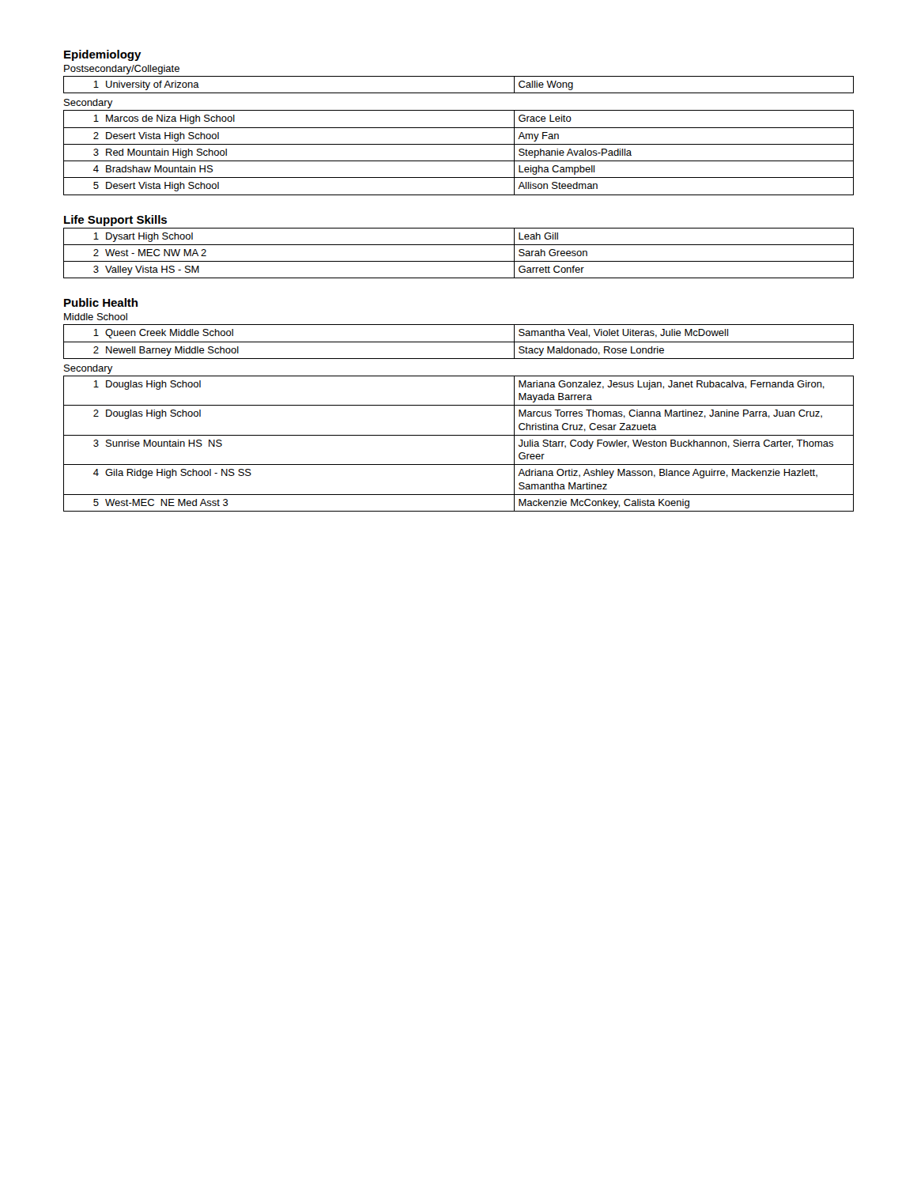Epidemiology
Postsecondary/Collegiate
| 1 | University of Arizona | Callie Wong |
Secondary
| 1 | Marcos de Niza High School | Grace Leito |
| 2 | Desert Vista High School | Amy Fan |
| 3 | Red Mountain High School | Stephanie Avalos-Padilla |
| 4 | Bradshaw Mountain HS | Leigha Campbell |
| 5 | Desert Vista High School | Allison Steedman |
Life Support Skills
| 1 | Dysart High School | Leah Gill |
| 2 | West - MEC NW MA 2 | Sarah Greeson |
| 3 | Valley Vista HS - SM | Garrett Confer |
Public Health
Middle School
| 1 | Queen Creek Middle School | Samantha Veal, Violet Uiteras, Julie McDowell |
| 2 | Newell Barney Middle School | Stacy Maldonado, Rose Londrie |
Secondary
| 1 | Douglas High School | Mariana Gonzalez, Jesus Lujan, Janet Rubacalva, Fernanda Giron, Mayada Barrera |
| 2 | Douglas High School | Marcus Torres Thomas, Cianna Martinez, Janine Parra, Juan Cruz, Christina Cruz, Cesar Zazueta |
| 3 | Sunrise Mountain HS NS | Julia Starr, Cody Fowler, Weston Buckhannon, Sierra Carter, Thomas Greer |
| 4 | Gila Ridge High School - NS SS | Adriana Ortiz, Ashley Masson, Blance Aguirre, Mackenzie Hazlett, Samantha Martinez |
| 5 | West-MEC NE Med Asst 3 | Mackenzie McConkey, Calista Koenig |